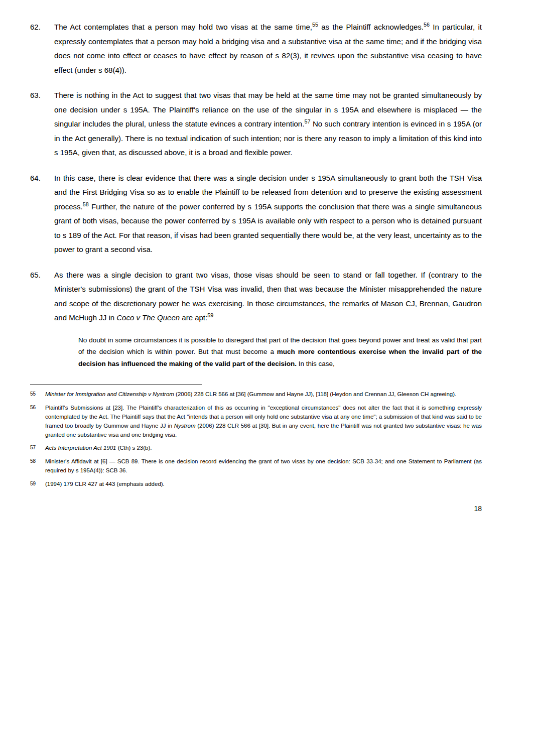The Act contemplates that a person may hold two visas at the same time,55 as the Plaintiff acknowledges.56 In particular, it expressly contemplates that a person may hold a bridging visa and a substantive visa at the same time; and if the bridging visa does not come into effect or ceases to have effect by reason of s 82(3), it revives upon the substantive visa ceasing to have effect (under s 68(4)).
There is nothing in the Act to suggest that two visas that may be held at the same time may not be granted simultaneously by one decision under s 195A. The Plaintiff's reliance on the use of the singular in s 195A and elsewhere is misplaced — the singular includes the plural, unless the statute evinces a contrary intention.57 No such contrary intention is evinced in s 195A (or in the Act generally). There is no textual indication of such intention; nor is there any reason to imply a limitation of this kind into s 195A, given that, as discussed above, it is a broad and flexible power.
In this case, there is clear evidence that there was a single decision under s 195A simultaneously to grant both the TSH Visa and the First Bridging Visa so as to enable the Plaintiff to be released from detention and to preserve the existing assessment process.58 Further, the nature of the power conferred by s 195A supports the conclusion that there was a single simultaneous grant of both visas, because the power conferred by s 195A is available only with respect to a person who is detained pursuant to s 189 of the Act. For that reason, if visas had been granted sequentially there would be, at the very least, uncertainty as to the power to grant a second visa.
As there was a single decision to grant two visas, those visas should be seen to stand or fall together. If (contrary to the Minister's submissions) the grant of the TSH Visa was invalid, then that was because the Minister misapprehended the nature and scope of the discretionary power he was exercising. In those circumstances, the remarks of Mason CJ, Brennan, Gaudron and McHugh JJ in Coco v The Queen are apt:59
No doubt in some circumstances it is possible to disregard that part of the decision that goes beyond power and treat as valid that part of the decision which is within power. But that must become a much more contentious exercise when the invalid part of the decision has influenced the making of the valid part of the decision. In this case,
55 Minister for Immigration and Citizenship v Nystrom (2006) 228 CLR 566 at [36] (Gummow and Hayne JJ), [118] (Heydon and Crennan JJ, Gleeson CH agreeing).
56 Plaintiff's Submissions at [23]. The Plaintiff's characterization of this as occurring in "exceptional circumstances" does not alter the fact that it is something expressly contemplated by the Act. The Plaintiff says that the Act "intends that a person will only hold one substantive visa at any one time"; a submission of that kind was said to be framed too broadly by Gummow and Hayne JJ in Nystrom (2006) 228 CLR 566 at [30]. But in any event, here the Plaintiff was not granted two substantive visas: he was granted one substantive visa and one bridging visa.
57 Acts Interpretation Act 1901 (Cth) s 23(b).
58 Minister's Affidavit at [6] — SCB 89. There is one decision record evidencing the grant of two visas by one decision: SCB 33-34; and one Statement to Parliament (as required by s 195A(4)): SCB 36.
59(1994) 179 CLR 427 at 443 (emphasis added).
18